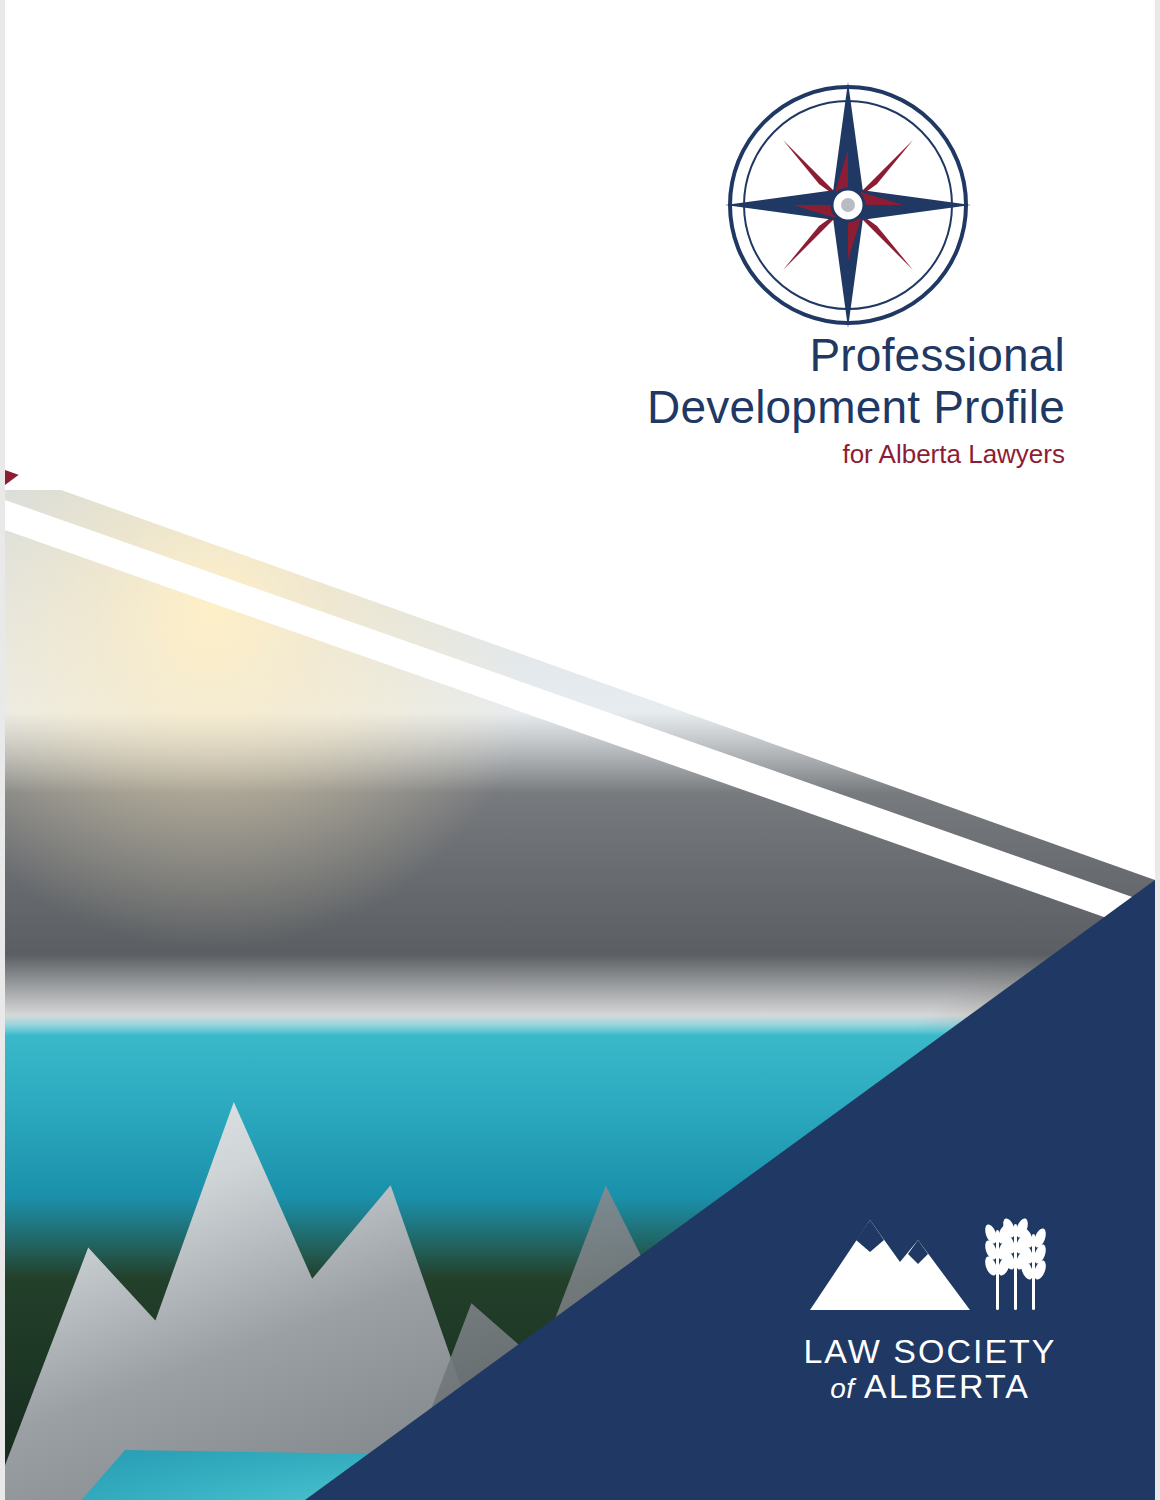Professional
Development Profile
for Alberta Lawyers
LAW SOCIETY
of ALBERTA